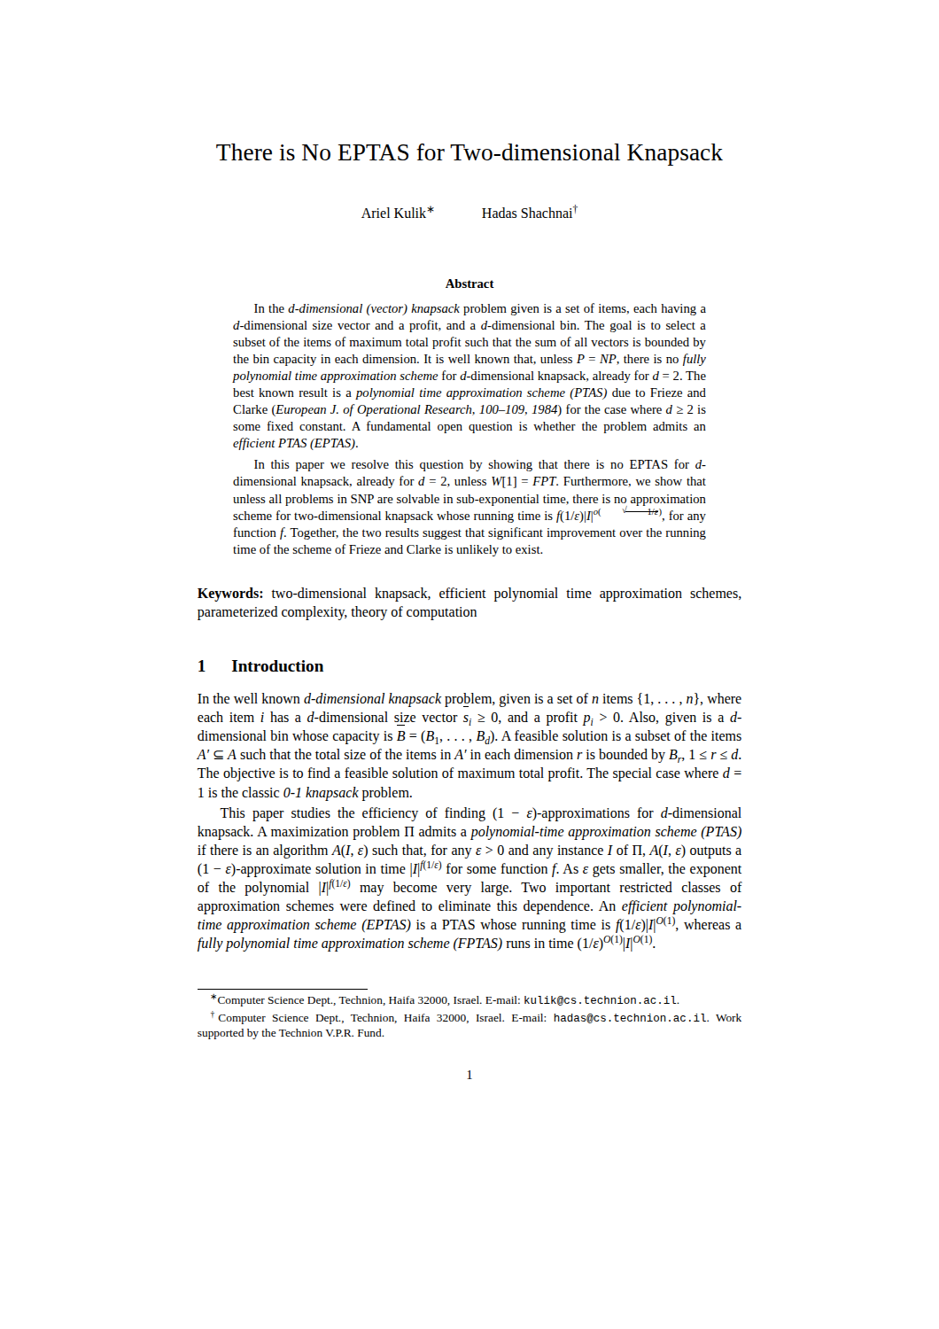There is No EPTAS for Two-dimensional Knapsack
Ariel Kulik∗ Hadas Shachnai†
Abstract
In the d-dimensional (vector) knapsack problem given is a set of items, each having a d-dimensional size vector and a profit, and a d-dimensional bin. The goal is to select a subset of the items of maximum total profit such that the sum of all vectors is bounded by the bin capacity in each dimension. It is well known that, unless P = NP, there is no fully polynomial time approximation scheme for d-dimensional knapsack, already for d = 2. The best known result is a polynomial time approximation scheme (PTAS) due to Frieze and Clarke (European J. of Operational Research, 100–109, 1984) for the case where d ≥ 2 is some fixed constant. A fundamental open question is whether the problem admits an efficient PTAS (EPTAS).
In this paper we resolve this question by showing that there is no EPTAS for d-dimensional knapsack, already for d = 2, unless W[1] = FPT. Furthermore, we show that unless all problems in SNP are solvable in sub-exponential time, there is no approximation scheme for two-dimensional knapsack whose running time is f(1/ε)|I|o(1/ε), for any function f. Together, the two results suggest that significant improvement over the running time of the scheme of Frieze and Clarke is unlikely to exist.
Keywords: two-dimensional knapsack, efficient polynomial time approximation schemes, parameterized complexity, theory of computation
1 Introduction
In the well known d-dimensional knapsack problem, given is a set of n items {1, . . . , n}, where each item i has a d-dimensional size vector si ≥ 0, and a profit pi > 0. Also, given is a d-dimensional bin whose capacity is B = (B1, . . . , Bd). A feasible solution is a subset of the items A′ ⊆ A such that the total size of the items in A′ in each dimension r is bounded by Br, 1 ≤ r ≤ d. The objective is to find a feasible solution of maximum total profit. The special case where d = 1 is the classic 0-1 knapsack problem.
This paper studies the efficiency of finding (1 − ε)-approximations for d-dimensional knapsack. A maximization problem Π admits a polynomial-time approximation scheme (PTAS) if there is an algorithm A(I, ε) such that, for any ε > 0 and any instance I of Π, A(I, ε) outputs a (1 − ε)-approximate solution in time |I|f(1/ε) for some function f. As ε gets smaller, the exponent of the polynomial |I|f(1/ε) may become very large. Two important restricted classes of approximation schemes were defined to eliminate this dependence. An efficient polynomial-time approximation scheme (EPTAS) is a PTAS whose running time is f(1/ε)|I|O(1), whereas a fully polynomial time approximation scheme (FPTAS) runs in time (1/ε)O(1)|I|O(1).
∗Computer Science Dept., Technion, Haifa 32000, Israel. E-mail: kulik@cs.technion.ac.il.
†Computer Science Dept., Technion, Haifa 32000, Israel. E-mail: hadas@cs.technion.ac.il. Work supported by the Technion V.P.R. Fund.
1